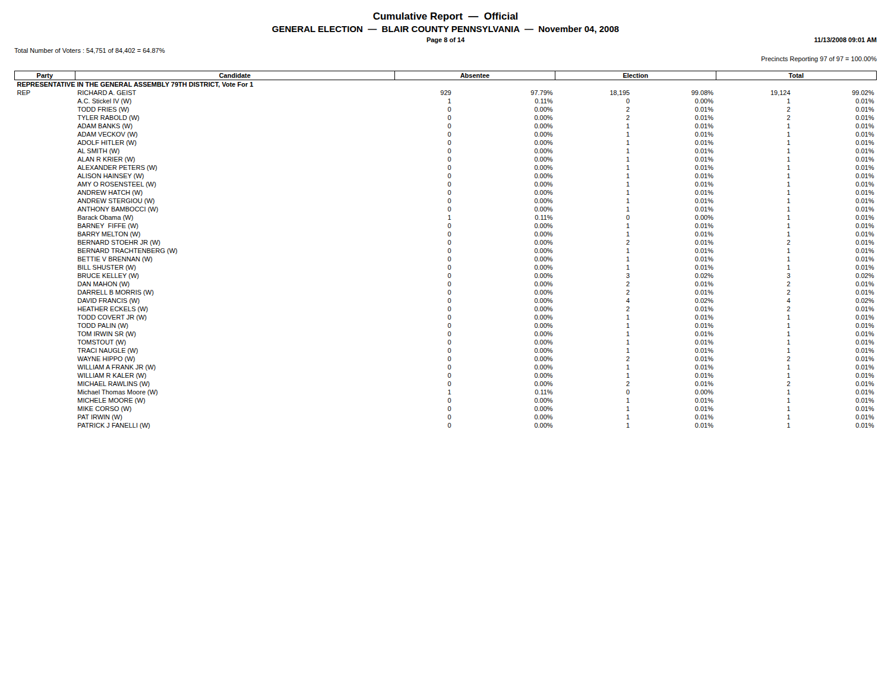Cumulative Report — Official
GENERAL ELECTION — BLAIR COUNTY PENNSYLVANIA — November 04, 2008
Page 8 of 14
11/13/2008 09:01 AM
Total Number of Voters : 54,751 of 84,402 = 64.87%
Precincts Reporting 97 of 97 = 100.00%
| Party | Candidate | Absentee | Election | Total |
| --- | --- | --- | --- | --- |
| REPRESENTATIVE IN THE GENERAL ASSEMBLY 79TH DISTRICT, Vote For 1 |
| REP | RICHARD A. GEIST | 929 | 97.79% | 18,195 | 99.08% | 19,124 | 99.02% |
| | A.C. Stickel IV (W) | 1 | 0.11% | 0 | 0.00% | 1 | 0.01% |
| | TODD FRIES (W) | 0 | 0.00% | 2 | 0.01% | 2 | 0.01% |
| | TYLER RABOLD (W) | 0 | 0.00% | 2 | 0.01% | 2 | 0.01% |
| | ADAM BANKS (W) | 0 | 0.00% | 1 | 0.01% | 1 | 0.01% |
| | ADAM VECKOV (W) | 0 | 0.00% | 1 | 0.01% | 1 | 0.01% |
| | ADOLF HITLER (W) | 0 | 0.00% | 1 | 0.01% | 1 | 0.01% |
| | AL SMITH (W) | 0 | 0.00% | 1 | 0.01% | 1 | 0.01% |
| | ALAN R KRIER (W) | 0 | 0.00% | 1 | 0.01% | 1 | 0.01% |
| | ALEXANDER PETERS (W) | 0 | 0.00% | 1 | 0.01% | 1 | 0.01% |
| | ALISON HAINSEY (W) | 0 | 0.00% | 1 | 0.01% | 1 | 0.01% |
| | AMY O ROSENSTEEL (W) | 0 | 0.00% | 1 | 0.01% | 1 | 0.01% |
| | ANDREW HATCH (W) | 0 | 0.00% | 1 | 0.01% | 1 | 0.01% |
| | ANDREW STERGIOU (W) | 0 | 0.00% | 1 | 0.01% | 1 | 0.01% |
| | ANTHONY BAMBOCCI (W) | 0 | 0.00% | 1 | 0.01% | 1 | 0.01% |
| | Barack Obama (W) | 1 | 0.11% | 0 | 0.00% | 1 | 0.01% |
| | BARNEY FIFFE (W) | 0 | 0.00% | 1 | 0.01% | 1 | 0.01% |
| | BARRY MELTON (W) | 0 | 0.00% | 1 | 0.01% | 1 | 0.01% |
| | BERNARD STOEHR JR (W) | 0 | 0.00% | 2 | 0.01% | 2 | 0.01% |
| | BERNARD TRACHTENBERG (W) | 0 | 0.00% | 1 | 0.01% | 1 | 0.01% |
| | BETTIE V BRENNAN (W) | 0 | 0.00% | 1 | 0.01% | 1 | 0.01% |
| | BILL SHUSTER (W) | 0 | 0.00% | 1 | 0.01% | 1 | 0.01% |
| | BRUCE KELLEY (W) | 0 | 0.00% | 3 | 0.02% | 3 | 0.02% |
| | DAN MAHON (W) | 0 | 0.00% | 2 | 0.01% | 2 | 0.01% |
| | DARRELL B MORRIS (W) | 0 | 0.00% | 2 | 0.01% | 2 | 0.01% |
| | DAVID FRANCIS (W) | 0 | 0.00% | 4 | 0.02% | 4 | 0.02% |
| | HEATHER ECKELS (W) | 0 | 0.00% | 2 | 0.01% | 2 | 0.01% |
| | TODD COVERT JR (W) | 0 | 0.00% | 1 | 0.01% | 1 | 0.01% |
| | TODD PALIN (W) | 0 | 0.00% | 1 | 0.01% | 1 | 0.01% |
| | TOM IRWIN SR (W) | 0 | 0.00% | 1 | 0.01% | 1 | 0.01% |
| | TOMSTOUT (W) | 0 | 0.00% | 1 | 0.01% | 1 | 0.01% |
| | TRACI NAUGLE (W) | 0 | 0.00% | 1 | 0.01% | 1 | 0.01% |
| | WAYNE HIPPO (W) | 0 | 0.00% | 2 | 0.01% | 2 | 0.01% |
| | WILLIAM A FRANK JR (W) | 0 | 0.00% | 1 | 0.01% | 1 | 0.01% |
| | WILLIAM R KALER (W) | 0 | 0.00% | 1 | 0.01% | 1 | 0.01% |
| | MICHAEL RAWLINS (W) | 0 | 0.00% | 2 | 0.01% | 2 | 0.01% |
| | Michael Thomas Moore (W) | 1 | 0.11% | 0 | 0.00% | 1 | 0.01% |
| | MICHELE MOORE (W) | 0 | 0.00% | 1 | 0.01% | 1 | 0.01% |
| | MIKE CORSO (W) | 0 | 0.00% | 1 | 0.01% | 1 | 0.01% |
| | PAT IRWIN (W) | 0 | 0.00% | 1 | 0.01% | 1 | 0.01% |
| | PATRICK J FANELLI (W) | 0 | 0.00% | 1 | 0.01% | 1 | 0.01% |